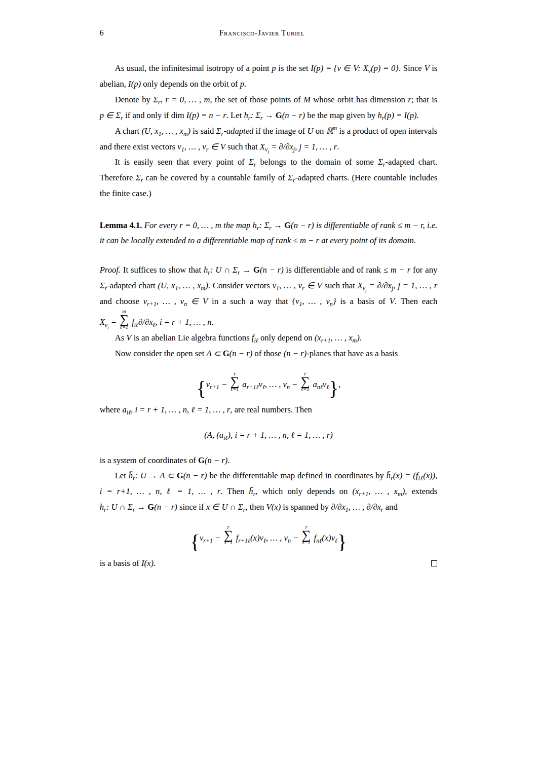6 Francisco-Javier Turiel
As usual, the infinitesimal isotropy of a point p is the set I(p) = {v ∈ V: Xv(p) = 0}. Since V is abelian, I(p) only depends on the orbit of p.
Denote by Σr, r = 0, … , m, the set of those points of M whose orbit has dimension r; that is p ∈ Σr if and only if dim I(p) = n − r. Let hr: Σr → G(n − r) be the map given by hr(p) = I(p).
A chart (U, x1, … , xm) is said Σr-adapted if the image of U on ℝm is a product of open intervals and there exist vectors v1, … , vr ∈ V such that Xvj = ∂/∂xj, j = 1, … , r.
It is easily seen that every point of Σr belongs to the domain of some Σr-adapted chart. Therefore Σr can be covered by a countable family of Σr-adapted charts. (Here countable includes the finite case.)
Lemma 4.1. For every r = 0, … , m the map hr: Σr → G(n − r) is differentiable of rank ≤ m − r, i.e. it can be locally extended to a differentiable map of rank ≤ m − r at every point of its domain.
Proof. It suffices to show that hr: U ∩ Σr → G(n − r) is differentiable and of rank ≤ m − r for any Σr-adapted chart (U, x1, … , xm). Consider vectors v1, … , vr ∈ V such that Xvj = ∂/∂xj, j = 1, … , r and choose vr+1, … , vn ∈ V in a such a way that {v1, … , vn} is a basis of V. Then each Xvi = m∑ℓ=1 fiℓ∂/∂xℓ, i = r + 1, … , n.
As V is an abelian Lie algebra functions fiℓ only depend on (xr+1, … , xm).
Now consider the open set A ⊂ G(n − r) of those (n − r)-planes that have as a basis
{vr+1 − r∑ℓ=1 ar+1ℓvℓ, … , vn − r∑ℓ=1 anℓvℓ},
where aiℓ, i = r + 1, … , n, ℓ = 1, … , r, are real numbers. Then
(A, (aiℓ), i = r + 1, … , n, ℓ = 1, … , r)
is a system of coordinates of G(n − r).
Let h̃r: U → A ⊂ G(n − r) be the differentiable map defined in coordinates by h̃r(x) = (fiℓ(x)), i = r+1, … , n, ℓ = 1, … , r. Then h̃r, which only depends on (xr+1, … , xm), extends hr: U ∩ Σr → G(n − r) since if x ∈ U ∩ Σr, then V(x) is spanned by ∂/∂x1, … , ∂/∂xr and
{vr+1 − r∑ℓ=1 fr+1ℓ(x)vℓ, … , vn − r∑ℓ=1 fnℓ(x)vℓ}
is a basis of I(x).